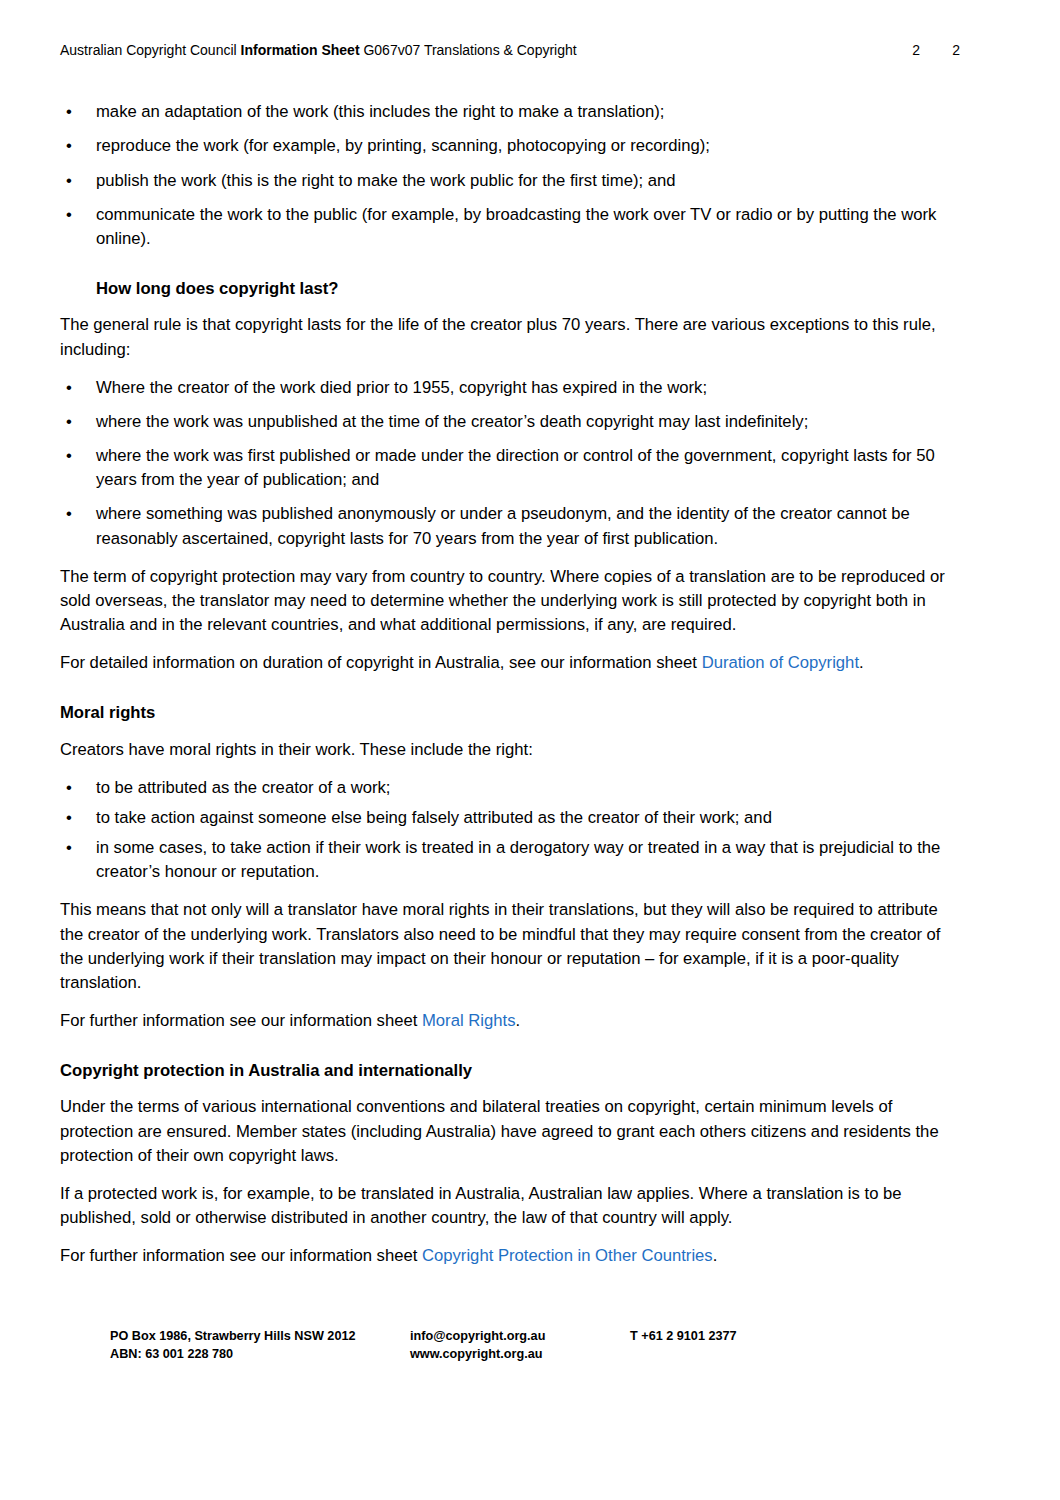Australian Copyright Council Information Sheet G067v07 Translations & Copyright
22
make an adaptation of the work (this includes the right to make a translation);
reproduce the work (for example, by printing, scanning, photocopying or recording);
publish the work (this is the right to make the work public for the first time); and
communicate the work to the public (for example, by broadcasting the work over TV or radio or by putting the work online).
How long does copyright last?
The general rule is that copyright lasts for the life of the creator plus 70 years. There are various exceptions to this rule, including:
Where the creator of the work died prior to 1955, copyright has expired in the work;
where the work was unpublished at the time of the creator’s death copyright may last indefinitely;
where the work was first published or made under the direction or control of the government, copyright lasts for 50 years from the year of publication; and
where something was published anonymously or under a pseudonym, and the identity of the creator cannot be reasonably ascertained, copyright lasts for 70 years from the year of first publication.
The term of copyright protection may vary from country to country. Where copies of a translation are to be reproduced or sold overseas, the translator may need to determine whether the underlying work is still protected by copyright both in Australia and in the relevant countries, and what additional permissions, if any, are required.
For detailed information on duration of copyright in Australia, see our information sheet Duration of Copyright.
Moral rights
Creators have moral rights in their work. These include the right:
to be attributed as the creator of a work;
to take action against someone else being falsely attributed as the creator of their work; and
in some cases, to take action if their work is treated in a derogatory way or treated in a way that is prejudicial to the creator’s honour or reputation.
This means that not only will a translator have moral rights in their translations, but they will also be required to attribute the creator of the underlying work. Translators also need to be mindful that they may require consent from the creator of the underlying work if their translation may impact on their honour or reputation – for example, if it is a poor-quality translation.
For further information see our information sheet Moral Rights.
Copyright protection in Australia and internationally
Under the terms of various international conventions and bilateral treaties on copyright, certain minimum levels of protection are ensured. Member states (including Australia) have agreed to grant each others citizens and residents the protection of their own copyright laws.
If a protected work is, for example, to be translated in Australia, Australian law applies. Where a translation is to be published, sold or otherwise distributed in another country, the law of that country will apply.
For further information see our information sheet Copyright Protection in Other Countries.
PO Box 1986, Strawberry Hills NSW 2012
ABN: 63 001 228 780
info@copyright.org.au
www.copyright.org.au
T +61 2 9101 2377